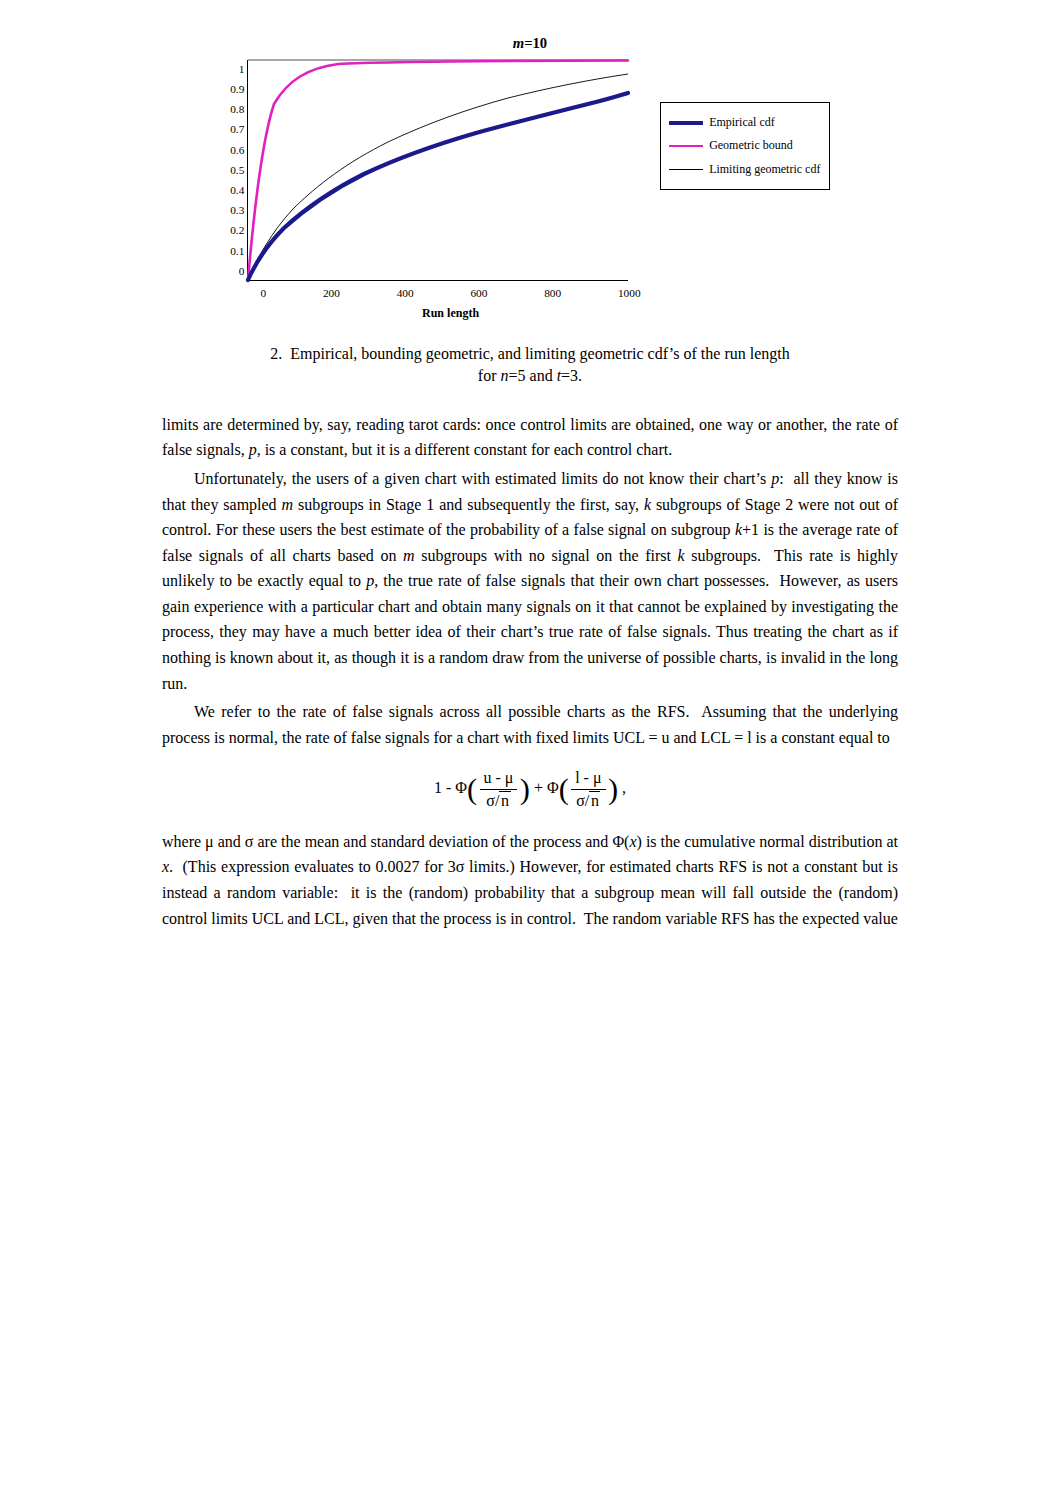m=10
1 0.9 0.8 0.7 0.6 0.5 0.4 0.3 0.2 0.1 0
0 200 400 600 800 1000
Run length
Empirical cdf
Geometric bound
Limiting geometric cdf
2. Empirical, bounding geometric, and limiting geometric cdf’s of the run length
for n=5 and t=3.
limits are determined by, say, reading tarot cards: once control limits are obtained, one way or another, the rate of false signals, p, is a constant, but it is a different constant for each control chart.
Unfortunately, the users of a given chart with estimated limits do not know their chart’s p: all they know is that they sampled m subgroups in Stage 1 and subsequently the first, say, k subgroups of Stage 2 were not out of control. For these users the best estimate of the probability of a false signal on subgroup k+1 is the average rate of false signals of all charts based on m subgroups with no signal on the first k subgroups. This rate is highly unlikely to be exactly equal to p, the true rate of false signals that their own chart possesses. However, as users gain experience with a particular chart and obtain many signals on it that cannot be explained by investigating the process, they may have a much better idea of their chart’s true rate of false signals. Thus treating the chart as if nothing is known about it, as though it is a random draw from the universe of possible charts, is invalid in the long run.
We refer to the rate of false signals across all possible charts as the RFS. Assuming that the underlying process is normal, the rate of false signals for a chart with fixed limits UCL = u and LCL = l is a constant equal to
1 - Φ(u - μ σ/n) + Φ(l - μ σ/n) ,
where μ and σ are the mean and standard deviation of the process and Φ(x) is the cumulative normal distribution at x. (This expression evaluates to 0.0027 for 3σ limits.) However, for estimated charts RFS is not a constant but is instead a random variable: it is the (random) probability that a subgroup mean will fall outside the (random) control limits UCL and LCL, given that the process is in control. The random variable RFS has the expected value